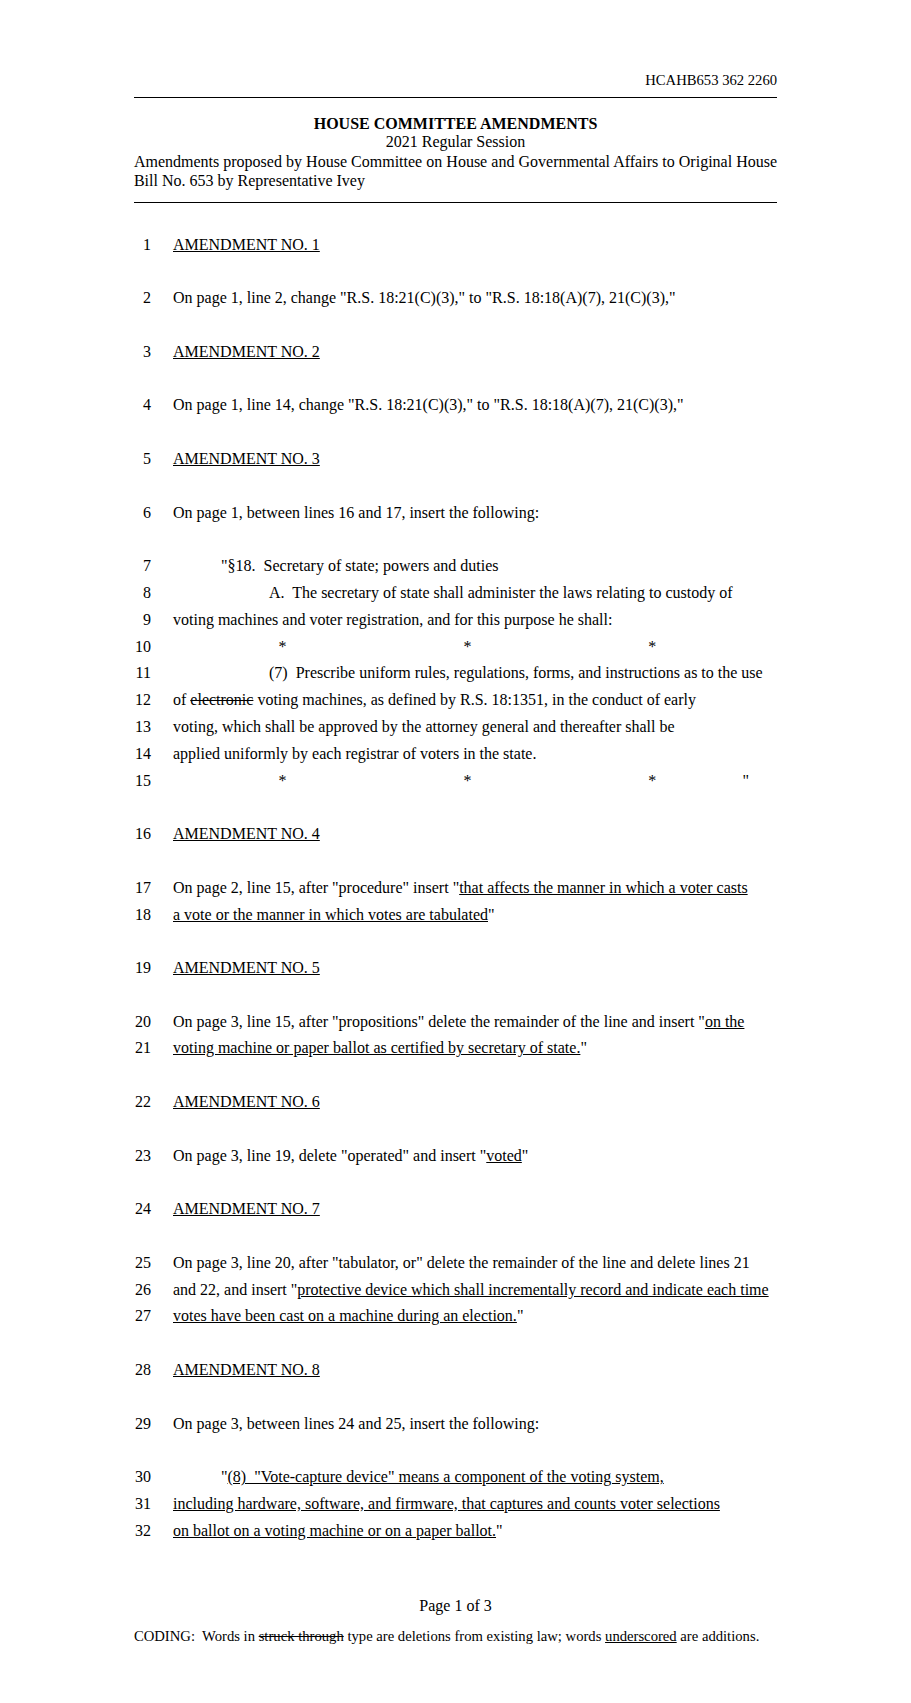HCAHB653 362 2260
HOUSE COMMITTEE AMENDMENTS
2021 Regular Session
Amendments proposed by House Committee on House and Governmental Affairs to Original House Bill No. 653 by Representative Ivey
| 1 | AMENDMENT NO. 1 |
| 2 | On page 1, line 2, change "R.S. 18:21(C)(3)," to "R.S. 18:18(A)(7), 21(C)(3)," |
| 3 | AMENDMENT NO. 2 |
| 4 | On page 1, line 14, change "R.S. 18:21(C)(3)," to "R.S. 18:18(A)(7), 21(C)(3)," |
| 5 | AMENDMENT NO. 3 |
| 6 | On page 1, between lines 16 and 17, insert the following: |
| 7 | "§18. Secretary of state; powers and duties |
| 8 | A. The secretary of state shall administer the laws relating to custody of |
| 9 | voting machines and voter registration, and for this purpose he shall: |
| 10 | * * * |
| 11 | (7) Prescribe uniform rules, regulations, forms, and instructions as to the use |
| 12 | of electronic voting machines, as defined by R.S. 18:1351, in the conduct of early |
| 13 | voting, which shall be approved by the attorney general and thereafter shall be |
| 14 | applied uniformly by each registrar of voters in the state. |
| 15 | * * *" |
| 16 | AMENDMENT NO. 4 |
| 17 | On page 2, line 15, after "procedure" insert " that affects the manner in which a voter casts |
| 18 | a vote or the manner in which votes are tabulated " |
| 19 | AMENDMENT NO. 5 |
| 20 | On page 3, line 15, after "propositions" delete the remainder of the line and insert " on the |
| 21 | voting machine or paper ballot as certified by secretary of state. " |
| 22 | AMENDMENT NO. 6 |
| 23 | On page 3, line 19, delete "operated" and insert " voted " |
| 24 | AMENDMENT NO. 7 |
| 25 | On page 3, line 20, after "tabulator, or" delete the remainder of the line and delete lines 21 |
| 26 | and 22, and insert " protective device which shall incrementally record and indicate each time |
| 27 | votes have been cast on a machine during an election. " |
| 28 | AMENDMENT NO. 8 |
| 29 | On page 3, between lines 24 and 25, insert the following: |
| 30 | " (8) "Vote-capture device" means a component of the voting system, |
| 31 | including hardware, software, and firmware, that captures and counts voter selections |
| 32 | on ballot on a voting machine or on a paper ballot. " |
Page 1 of 3
CODING: Words in struck through type are deletions from existing law; words underscored are additions.